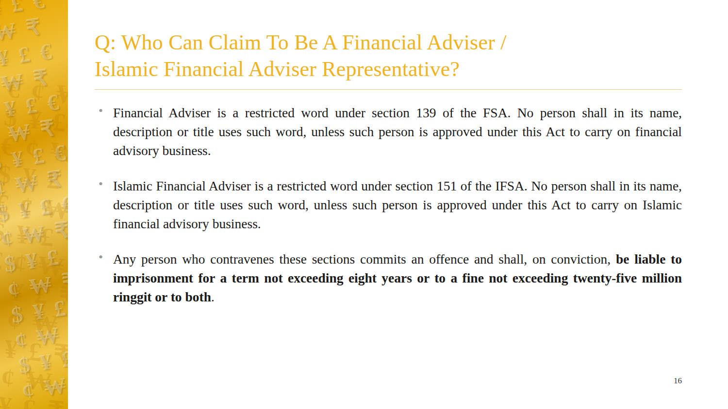Q: Who Can Claim To Be A Financial Adviser /
Islamic Financial Adviser Representative?
Financial Adviser is a restricted word under section 139 of the FSA. No person shall in its name, description or title uses such word, unless such person is approved under this Act to carry on financial advisory business.
Islamic Financial Adviser is a restricted word under section 151 of the IFSA. No person shall in its name, description or title uses such word, unless such person is approved under this Act to carry on Islamic financial advisory business.
Any person who contravenes these sections commits an offence and shall, on conviction, be liable to imprisonment for a term not exceeding eight years or to a fine not exceeding twenty-five million ringgit or to both.
16